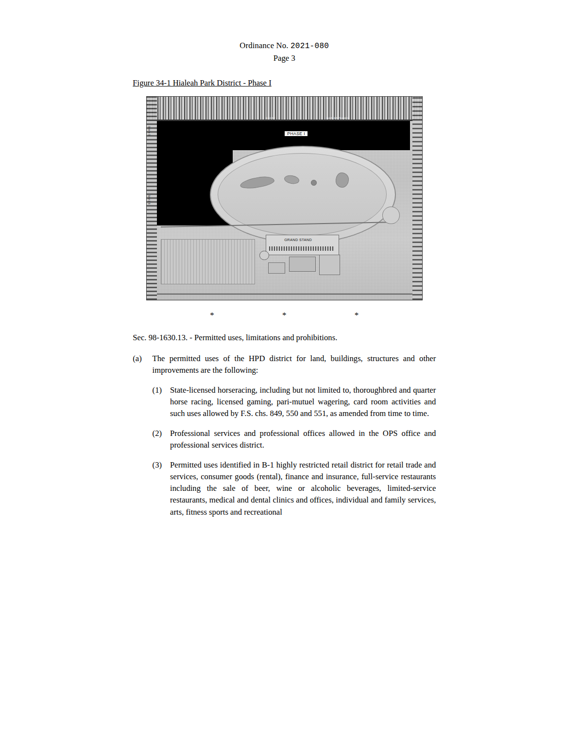Ordinance No. 2021-080
Page 3
Figure 34-1 Hialeah Park District - Phase I
E 32 ST
MAIN ENTRANCE
PHASE I
GRAND STAND
E 4 AVE
E 2 AVE
***
Sec. 98-1630.13. - Permitted uses, limitations and prohibitions.
(a)
The permitted uses of the HPD district for land, buildings, structures and other improvements are the following:
(1)
State-licensed horseracing, including but not limited to, thoroughbred and quarter horse racing, licensed gaming, pari-mutuel wagering, card room activities and such uses allowed by F.S. chs. 849, 550 and 551, as amended from time to time.
(2)
Professional services and professional offices allowed in the OPS office and professional services district.
(3)
Permitted uses identified in B-1 highly restricted retail district for retail trade and services, consumer goods (rental), finance and insurance, full-service restaurants including the sale of beer, wine or alcoholic beverages, limited-service restaurants, medical and dental clinics and offices, individual and family services, arts, fitness sports and recreational